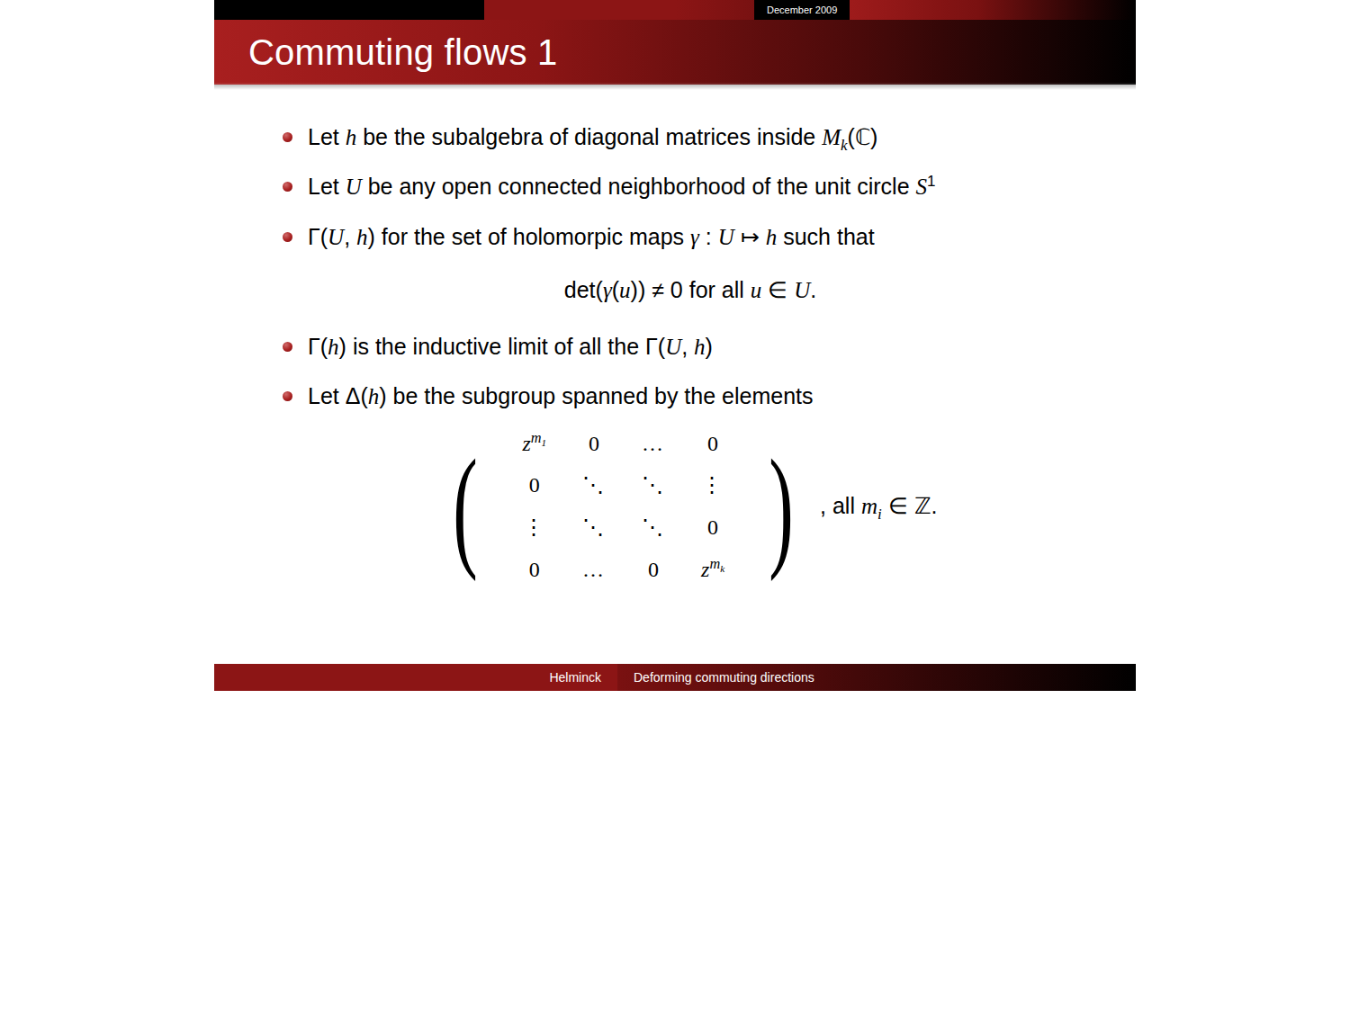December 2009
Commuting flows 1
Let h be the subalgebra of diagonal matrices inside Mk(ℂ)
Let U be any open connected neighborhood of the unit circle S1
Γ(U, h) for the set of holomorpic maps γ : U ↦ h such that
det(γ(u)) ≠ 0 for all u ∈ U.
Γ(h) is the inductive limit of all the Γ(U, h)
Let Δ(h) be the subgroup spanned by the elements
(
| z m 1 | 0 | … | 0 |
| 0 | ⋱ | ⋱ | ⋮ |
| ⋮ | ⋱ | ⋱ | 0 |
| 0 | … | 0 | z m k |
) , all mi ∈ ℤ.
Helminck
Deforming commuting directions